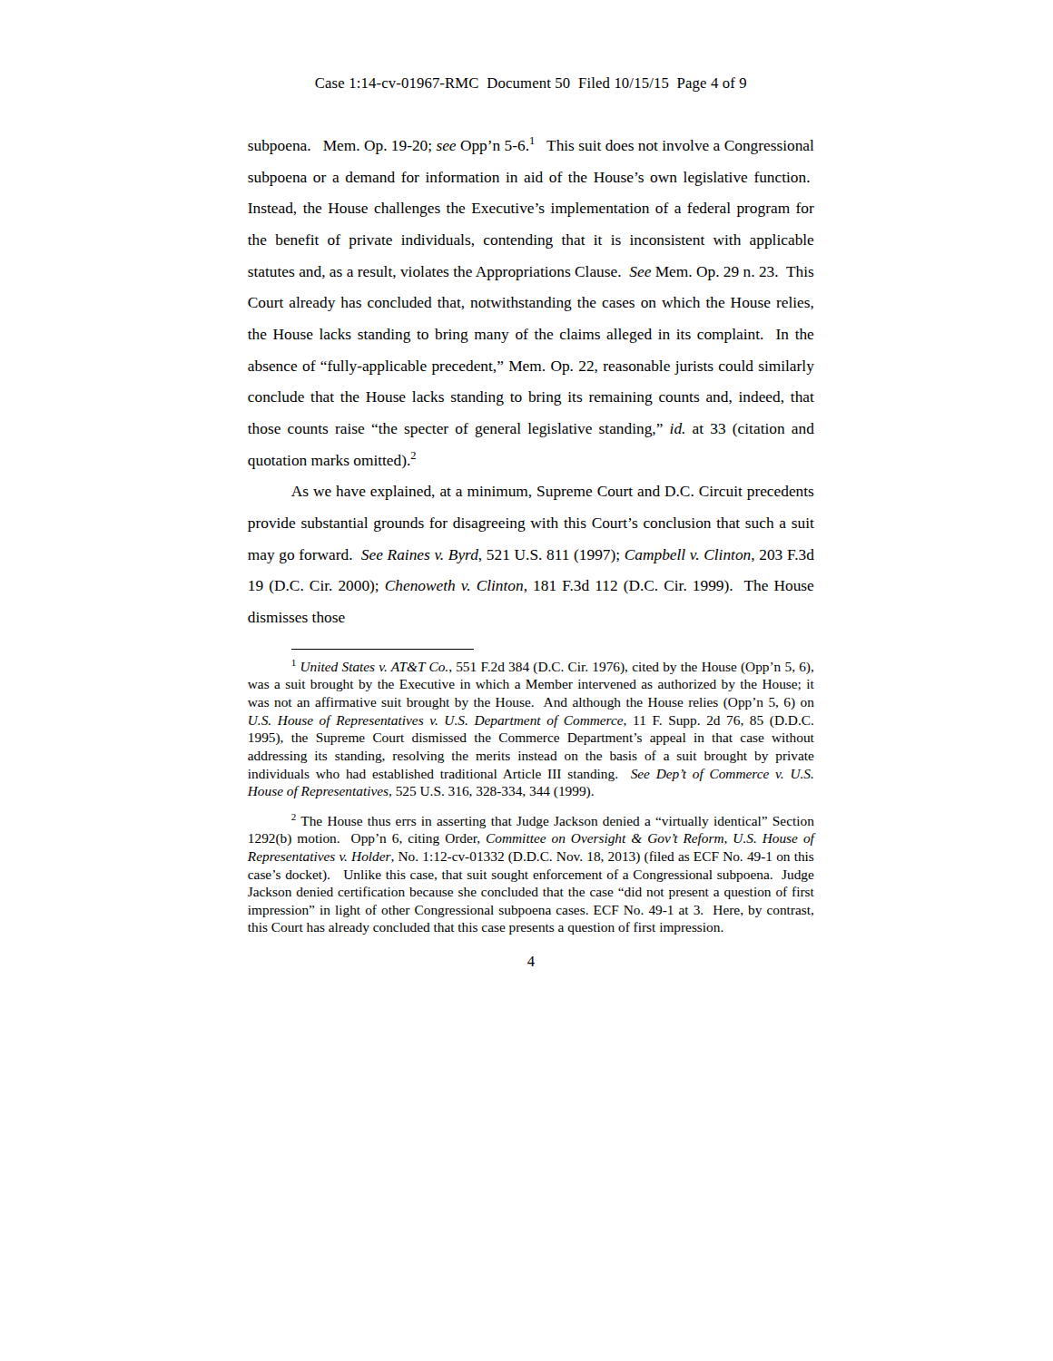Case 1:14-cv-01967-RMC Document 50 Filed 10/15/15 Page 4 of 9
subpoena. Mem. Op. 19-20; see Opp’n 5-6.1 This suit does not involve a Congressional subpoena or a demand for information in aid of the House’s own legislative function. Instead, the House challenges the Executive’s implementation of a federal program for the benefit of private individuals, contending that it is inconsistent with applicable statutes and, as a result, violates the Appropriations Clause. See Mem. Op. 29 n. 23. This Court already has concluded that, notwithstanding the cases on which the House relies, the House lacks standing to bring many of the claims alleged in its complaint. In the absence of “fully-applicable precedent,” Mem. Op. 22, reasonable jurists could similarly conclude that the House lacks standing to bring its remaining counts and, indeed, that those counts raise “the specter of general legislative standing,” id. at 33 (citation and quotation marks omitted).2
As we have explained, at a minimum, Supreme Court and D.C. Circuit precedents provide substantial grounds for disagreeing with this Court’s conclusion that such a suit may go forward. See Raines v. Byrd, 521 U.S. 811 (1997); Campbell v. Clinton, 203 F.3d 19 (D.C. Cir. 2000); Chenoweth v. Clinton, 181 F.3d 112 (D.C. Cir. 1999). The House dismisses those
1 United States v. AT&T Co., 551 F.2d 384 (D.C. Cir. 1976), cited by the House (Opp’n 5, 6), was a suit brought by the Executive in which a Member intervened as authorized by the House; it was not an affirmative suit brought by the House. And although the House relies (Opp’n 5, 6) on U.S. House of Representatives v. U.S. Department of Commerce, 11 F. Supp. 2d 76, 85 (D.D.C. 1995), the Supreme Court dismissed the Commerce Department’s appeal in that case without addressing its standing, resolving the merits instead on the basis of a suit brought by private individuals who had established traditional Article III standing. See Dep’t of Commerce v. U.S. House of Representatives, 525 U.S. 316, 328-334, 344 (1999).
2 The House thus errs in asserting that Judge Jackson denied a “virtually identical” Section 1292(b) motion. Opp’n 6, citing Order, Committee on Oversight & Gov’t Reform, U.S. House of Representatives v. Holder, No. 1:12-cv-01332 (D.D.C. Nov. 18, 2013) (filed as ECF No. 49-1 on this case’s docket). Unlike this case, that suit sought enforcement of a Congressional subpoena. Judge Jackson denied certification because she concluded that the case “did not present a question of first impression” in light of other Congressional subpoena cases. ECF No. 49-1 at 3. Here, by contrast, this Court has already concluded that this case presents a question of first impression.
4